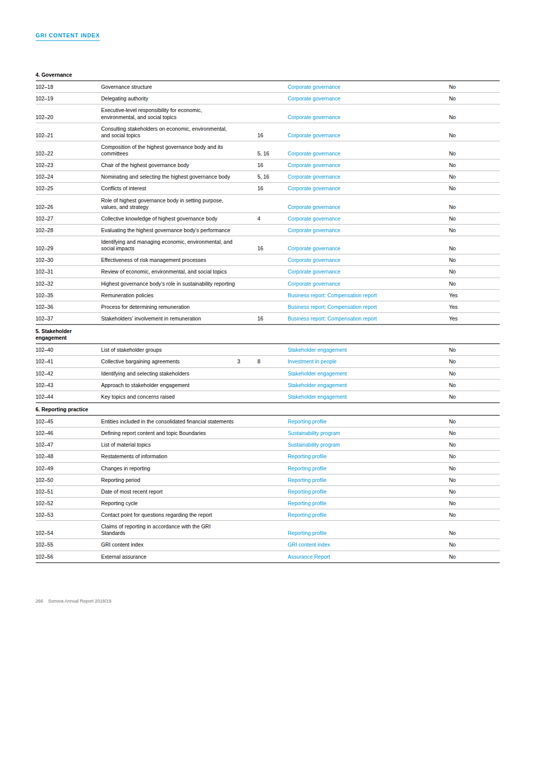GRI CONTENT INDEX
| 4. Governance | | | | | |
| 102–18 | Governance structure | | | Corporate governance | No |
| 102–19 | Delegating authority | | | Corporate governance | No |
| 102–20 | Executive-level responsibility for economic, environmental, and social topics | | | Corporate governance | No |
| 102–21 | Consulting stakeholders on economic, environmental, and social topics | | 16 | Corporate governance | No |
| 102–22 | Composition of the highest governance body and its committees | | 5, 16 | Corporate governance | No |
| 102–23 | Chair of the highest governance body | | 16 | Corporate governance | No |
| 102–24 | Nominating and selecting the highest governance body | | 5, 16 | Corporate governance | No |
| 102–25 | Conflicts of interest | | 16 | Corporate governance | No |
| 102–26 | Role of highest governance body in setting purpose, values, and strategy | | | Corporate governance | No |
| 102–27 | Collective knowledge of highest governance body | | 4 | Corporate governance | No |
| 102–28 | Evaluating the highest governance body’s performance | | | Corporate governance | No |
| 102–29 | Identifying and managing economic, environmental, and social impacts | | 16 | Corporate governance | No |
| 102–30 | Effectiveness of risk management processes | | | Corporate governance | No |
| 102–31 | Review of economic, environmental, and social topics | | | Corporate governance | No |
| 102–32 | Highest governance body’s role in sustainability reporting | | | Corporate governance | No |
| 102–35 | Remuneration policies | | | Business report: Compensation report | Yes |
| 102–36 | Process for determining remuneration | | | Business report: Compensation report | Yes |
| 102–37 | Stakeholders’ involvement in remuneration | | 16 | Business report: Compensation report | Yes |
| 5. Stakeholder engagement | | | | | |
| 102–40 | List of stakeholder groups | | | Stakeholder engagement | No |
| 102–41 | Collective bargaining agreements | 3 | 8 | Investment in people | No |
| 102–42 | Identifying and selecting stakeholders | | | Stakeholder engagement | No |
| 102–43 | Approach to stakeholder engagement | | | Stakeholder engagement | No |
| 102–44 | Key topics and concerns raised | | | Stakeholder engagement | No |
| 6. Reporting practice | | | | | |
| 102–45 | Entities included in the consolidated financial statements | | | Reporting profile | No |
| 102–46 | Defining report content and topic Boundaries | | | Sustainability program | No |
| 102–47 | List of material topics | | | Sustainability program | No |
| 102–48 | Restatements of information | | | Reporting profile | No |
| 102–49 | Changes in reporting | | | Reporting profile | No |
| 102–50 | Reporting period | | | Reporting profile | No |
| 102–51 | Date of most recent report | | | Reporting profile | No |
| 102–52 | Reporting cycle | | | Reporting profile | No |
| 102–53 | Contact point for questions regarding the report | | | Reporting profile | No |
| 102–54 | Claims of reporting in accordance with the GRI Standards | | | Reporting profile | No |
| 102–55 | GRI content index | | | GRI content index | No |
| 102–56 | External assurance | | | Assurance Report | No |
266 Sonova Annual Report 2018/19